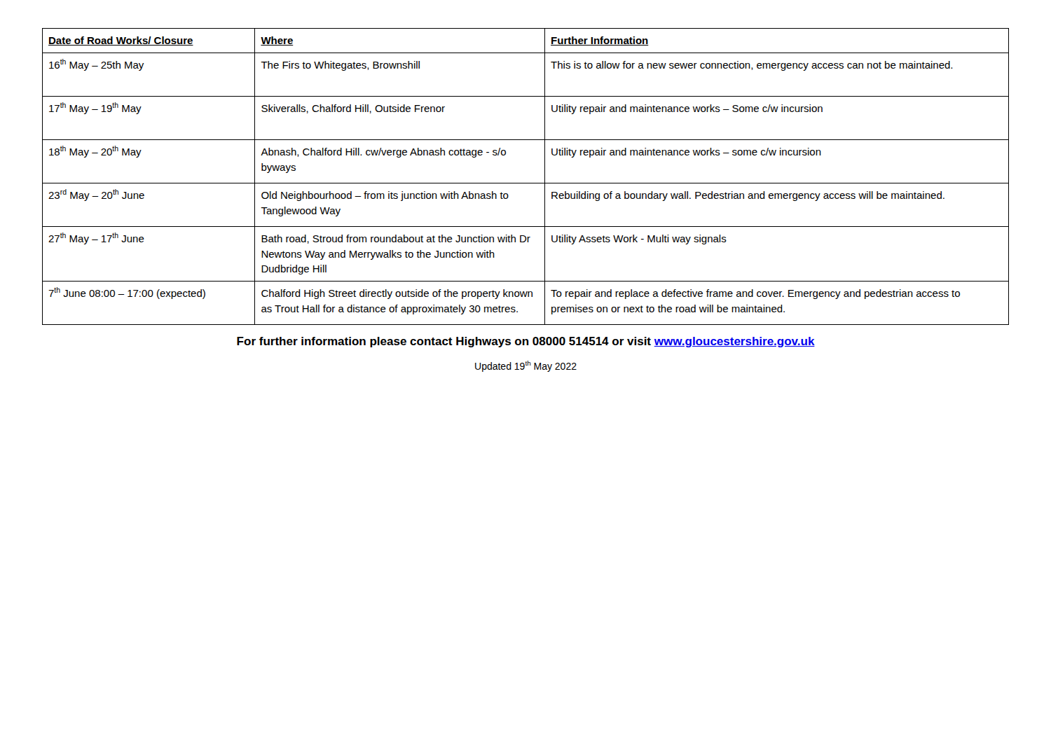| Date of Road Works/ Closure | Where | Further Information |
| --- | --- | --- |
| 16 th May – 25th May | The Firs to Whitegates, Brownshill | This is to allow for a new sewer connection, emergency access can not be maintained. |
| 17 th May – 19 th May | Skiveralls, Chalford Hill, Outside Frenor | Utility repair and maintenance works – Some c/w incursion |
| 18 th May – 20 th May | Abnash, Chalford Hill. cw/verge Abnash cottage - s/o byways | Utility repair and maintenance works – some c/w incursion |
| 23 rd May – 20 th June | Old Neighbourhood – from its junction with Abnash to Tanglewood Way | Rebuilding of a boundary wall. Pedestrian and emergency access will be maintained. |
| 27 th May – 17 th June | Bath road, Stroud from roundabout at the Junction with Dr Newtons Way and Merrywalks to the Junction with Dudbridge Hill | Utility Assets Work - Multi way signals |
| 7 th June 08:00 – 17:00 (expected) | Chalford High Street directly outside of the property known as Trout Hall for a distance of approximately 30 metres. | To repair and replace a defective frame and cover. Emergency and pedestrian access to premises on or next to the road will be maintained. |
For further information please contact Highways on 08000 514514 or visit www.gloucestershire.gov.uk
Updated 19th May 2022